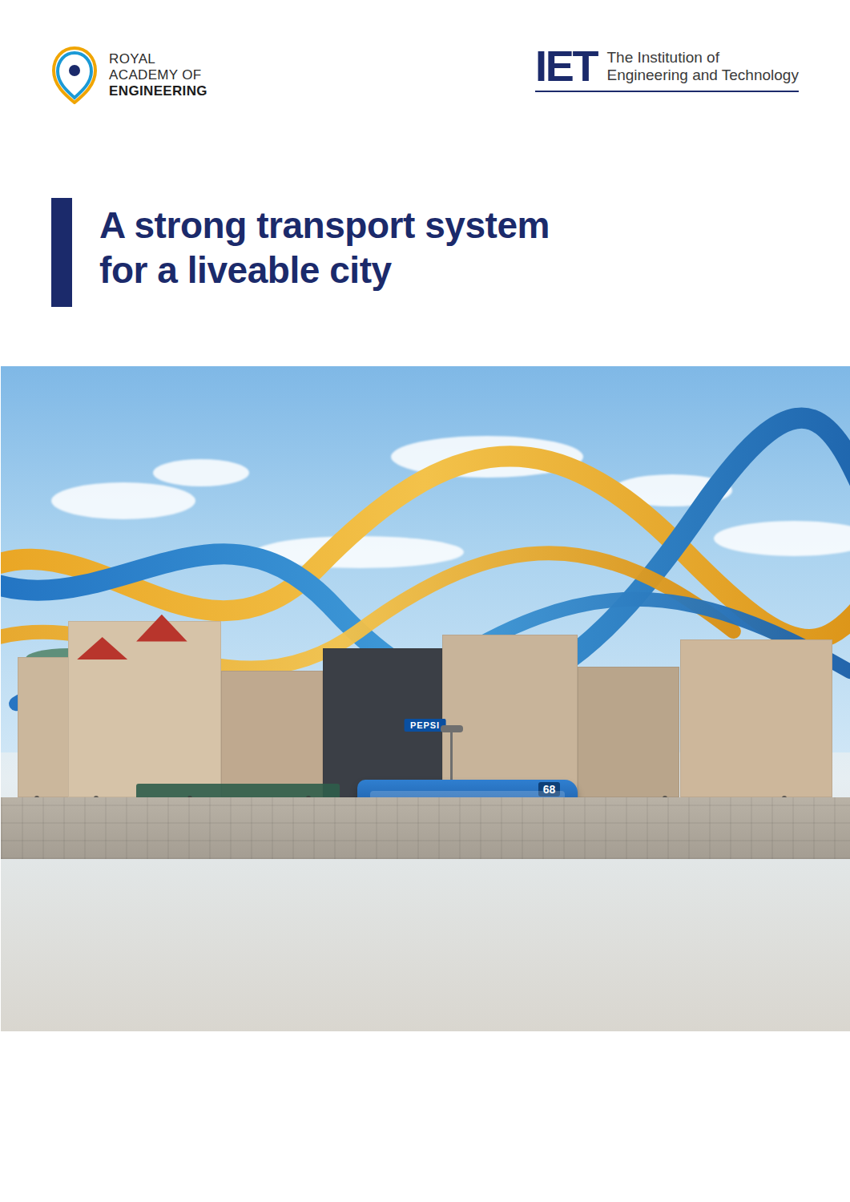ROYAL
ACADEMY OF
ENGINEERING
IET
The Institution of
Engineering and Technology
A strong transport system
for a liveable city
PEPSI